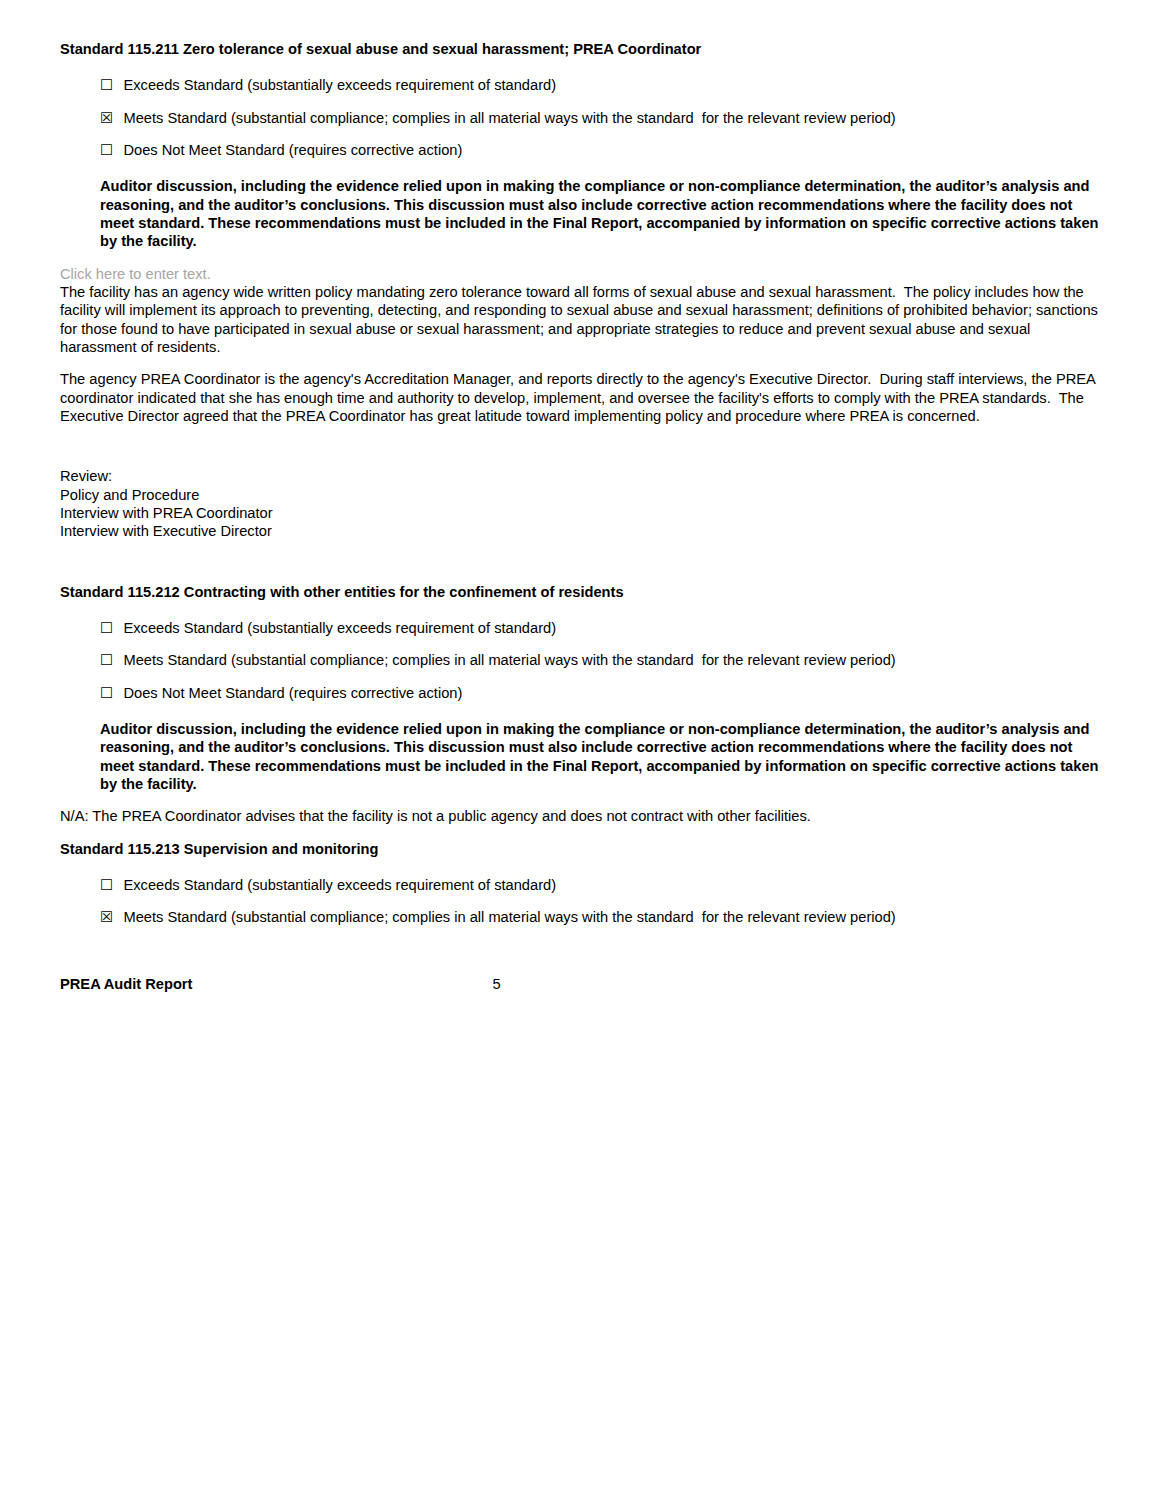Standard 115.211 Zero tolerance of sexual abuse and sexual harassment; PREA Coordinator
☐ Exceeds Standard (substantially exceeds requirement of standard)
☒ Meets Standard (substantial compliance; complies in all material ways with the standard for the relevant review period)
☐ Does Not Meet Standard (requires corrective action)
Auditor discussion, including the evidence relied upon in making the compliance or non-compliance determination, the auditor’s analysis and reasoning, and the auditor’s conclusions. This discussion must also include corrective action recommendations where the facility does not meet standard. These recommendations must be included in the Final Report, accompanied by information on specific corrective actions taken by the facility.
Click here to enter text.
The facility has an agency wide written policy mandating zero tolerance toward all forms of sexual abuse and sexual harassment. The policy includes how the facility will implement its approach to preventing, detecting, and responding to sexual abuse and sexual harassment; definitions of prohibited behavior; sanctions for those found to have participated in sexual abuse or sexual harassment; and appropriate strategies to reduce and prevent sexual abuse and sexual harassment of residents.
The agency PREA Coordinator is the agency's Accreditation Manager, and reports directly to the agency's Executive Director. During staff interviews, the PREA coordinator indicated that she has enough time and authority to develop, implement, and oversee the facility's efforts to comply with the PREA standards. The Executive Director agreed that the PREA Coordinator has great latitude toward implementing policy and procedure where PREA is concerned.
Review:
Policy and Procedure
Interview with PREA Coordinator
Interview with Executive Director
Standard 115.212 Contracting with other entities for the confinement of residents
☐ Exceeds Standard (substantially exceeds requirement of standard)
☐ Meets Standard (substantial compliance; complies in all material ways with the standard for the relevant review period)
☐ Does Not Meet Standard (requires corrective action)
Auditor discussion, including the evidence relied upon in making the compliance or non-compliance determination, the auditor’s analysis and reasoning, and the auditor’s conclusions. This discussion must also include corrective action recommendations where the facility does not meet standard. These recommendations must be included in the Final Report, accompanied by information on specific corrective actions taken by the facility.
N/A: The PREA Coordinator advises that the facility is not a public agency and does not contract with other facilities.
Standard 115.213 Supervision and monitoring
☐ Exceeds Standard (substantially exceeds requirement of standard)
☒ Meets Standard (substantial compliance; complies in all material ways with the standard for the relevant review period)
PREA Audit Report5